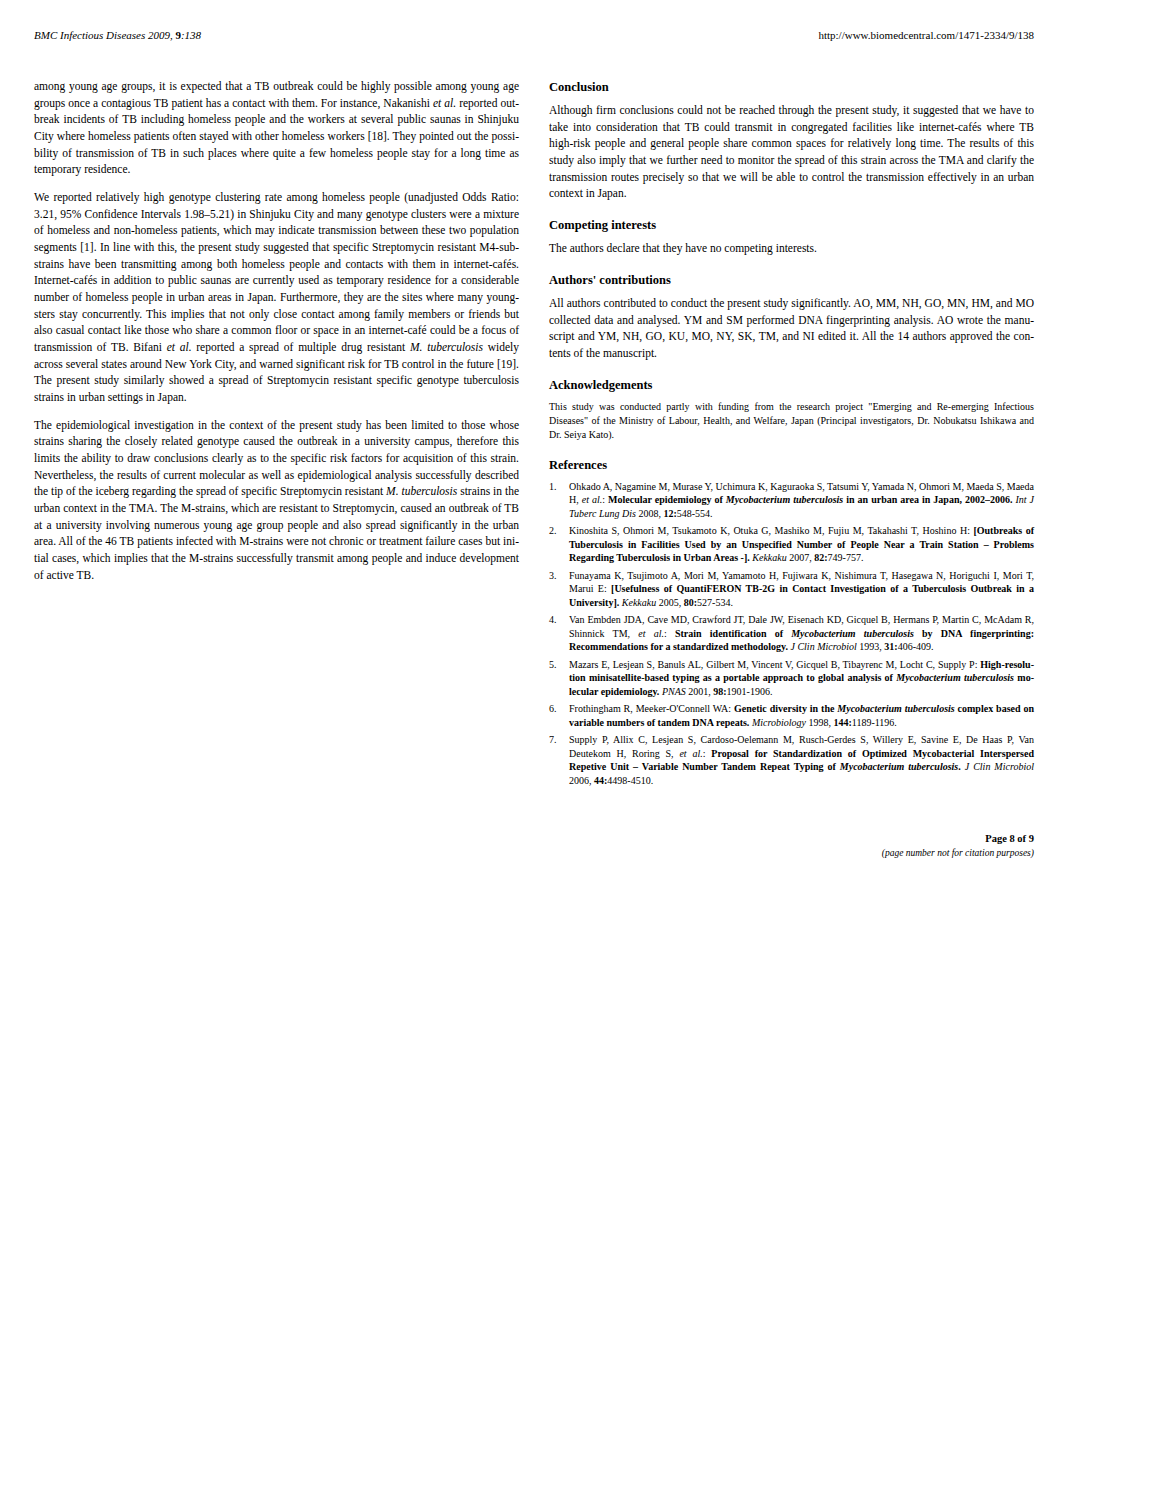BMC Infectious Diseases 2009, 9:138
http://www.biomedcentral.com/1471-2334/9/138
among young age groups, it is expected that a TB outbreak could be highly possible among young age groups once a contagious TB patient has a contact with them. For instance, Nakanishi et al. reported outbreak incidents of TB including homeless people and the workers at several public saunas in Shinjuku City where homeless patients often stayed with other homeless workers [18]. They pointed out the possibility of transmission of TB in such places where quite a few homeless people stay for a long time as temporary residence.
We reported relatively high genotype clustering rate among homeless people (unadjusted Odds Ratio: 3.21, 95% Confidence Intervals 1.98–5.21) in Shinjuku City and many genotype clusters were a mixture of homeless and non-homeless patients, which may indicate transmission between these two population segments [1]. In line with this, the present study suggested that specific Streptomycin resistant M4-substrains have been transmitting among both homeless people and contacts with them in internet-cafés. Internet-cafés in addition to public saunas are currently used as temporary residence for a considerable number of homeless people in urban areas in Japan. Furthermore, they are the sites where many youngsters stay concurrently. This implies that not only close contact among family members or friends but also casual contact like those who share a common floor or space in an internet-café could be a focus of transmission of TB. Bifani et al. reported a spread of multiple drug resistant M. tuberculosis widely across several states around New York City, and warned significant risk for TB control in the future [19]. The present study similarly showed a spread of Streptomycin resistant specific genotype tuberculosis strains in urban settings in Japan.
The epidemiological investigation in the context of the present study has been limited to those whose strains sharing the closely related genotype caused the outbreak in a university campus, therefore this limits the ability to draw conclusions clearly as to the specific risk factors for acquisition of this strain. Nevertheless, the results of current molecular as well as epidemiological analysis successfully described the tip of the iceberg regarding the spread of specific Streptomycin resistant M. tuberculosis strains in the urban context in the TMA. The M-strains, which are resistant to Streptomycin, caused an outbreak of TB at a university involving numerous young age group people and also spread significantly in the urban area. All of the 46 TB patients infected with M-strains were not chronic or treatment failure cases but initial cases, which implies that the M-strains successfully transmit among people and induce development of active TB.
Conclusion
Although firm conclusions could not be reached through the present study, it suggested that we have to take into consideration that TB could transmit in congregated facilities like internet-cafés where TB high-risk people and general people share common spaces for relatively long time. The results of this study also imply that we further need to monitor the spread of this strain across the TMA and clarify the transmission routes precisely so that we will be able to control the transmission effectively in an urban context in Japan.
Competing interests
The authors declare that they have no competing interests.
Authors' contributions
All authors contributed to conduct the present study significantly. AO, MM, NH, GO, MN, HM, and MO collected data and analysed. YM and SM performed DNA fingerprinting analysis. AO wrote the manuscript and YM, NH, GO, KU, MO, NY, SK, TM, and NI edited it. All the 14 authors approved the contents of the manuscript.
Acknowledgements
This study was conducted partly with funding from the research project "Emerging and Re-emerging Infectious Diseases" of the Ministry of Labour, Health, and Welfare, Japan (Principal investigators, Dr. Nobukatsu Ishikawa and Dr. Seiya Kato).
References
Ohkado A, Nagamine M, Murase Y, Uchimura K, Kaguraoka S, Tatsumi Y, Yamada N, Ohmori M, Maeda S, Maeda H, et al.: Molecular epidemiology of Mycobacterium tuberculosis in an urban area in Japan, 2002–2006. Int J Tuberc Lung Dis 2008, 12: 548-554.
Kinoshita S, Ohmori M, Tsukamoto K, Otuka G, Mashiko M, Fujiu M, Takahashi T, Hoshino H: [Outbreaks of Tuberculosis in Facilities Used by an Unspecified Number of People Near a Train Station – Problems Regarding Tuberculosis in Urban Areas -]. Kekkaku 2007, 82: 749-757.
Funayama K, Tsujimoto A, Mori M, Yamamoto H, Fujiwara K, Nishimura T, Hasegawa N, Horiguchi I, Mori T, Marui E: [Usefulness of QuantiFERON TB-2G in Contact Investigation of a Tuberculosis Outbreak in a University]. Kekkaku 2005, 80: 527-534.
Van Embden JDA, Cave MD, Crawford JT, Dale JW, Eisenach KD, Gicquel B, Hermans P, Martin C, McAdam R, Shinnick TM, et al.: Strain identification of Mycobacterium tuberculosis by DNA fingerprinting: Recommendations for a standardized methodology. J Clin Microbiol 1993, 31: 406-409.
Mazars E, Lesjean S, Banuls AL, Gilbert M, Vincent V, Gicquel B, Tibayrenc M, Locht C, Supply P: High-resolution minisatellite-based typing as a portable approach to global analysis of Mycobacterium tuberculosis molecular epidemiology. PNAS 2001, 98: 1901-1906.
Frothingham R, Meeker-O'Connell WA: Genetic diversity in the Mycobacterium tuberculosis complex based on variable numbers of tandem DNA repeats. Microbiology 1998, 144: 1189-1196.
Supply P, Allix C, Lesjean S, Cardoso-Oelemann M, Rusch-Gerdes S, Willery E, Savine E, De Haas P, Van Deutekom H, Roring S, et al.: Proposal for Standardization of Optimized Mycobacterial Interspersed Repetive Unit – Variable Number Tandem Repeat Typing of Mycobacterium tuberculosis. J Clin Microbiol 2006, 44: 4498-4510.
Page 8 of 9
(page number not for citation purposes)